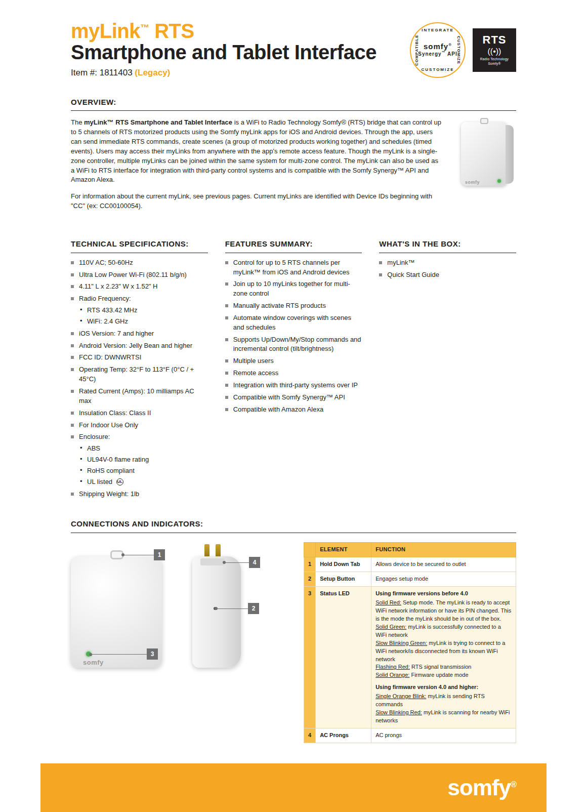myLink™ RTS
Smartphone and Tablet Interface
Item #: 1811403 (Legacy)
INTEGRATE COMPATIBLE CUSTOMIZE CUSTOMIZE somfy® Synergy™ API
RTS ((•)) Radio Technology Somfy®
Overview:
The myLink™ RTS Smartphone and Tablet Interface is a WiFi to Radio Technology Somfy® (RTS) bridge that can control up to 5 channels of RTS motorized products using the Somfy myLink apps for iOS and Android devices. Through the app, users can send immediate RTS commands, create scenes (a group of motorized products working together) and schedules (timed events). Users may access their myLinks from anywhere with the app's remote access feature. Though the myLink is a single-zone controller, multiple myLinks can be joined within the same system for multi-zone control. The myLink can also be used as a WiFi to RTS interface for integration with third-party control systems and is compatible with the Somfy Synergy™ API and Amazon Alexa.
For information about the current myLink, see previous pages. Current myLinks are identified with Device IDs beginning with "CC" (ex: CC00100054).
somfy
Technical Specifications:
110V AC; 50-60Hz
Ultra Low Power Wi-Fi (802.11 b/g/n)
4.11" L x 2.23" W x 1.52" H
Radio Frequency:
RTS 433.42 MHz
WiFi: 2.4 GHz
iOS Version: 7 and higher
Android Version: Jelly Bean and higher
FCC ID: DWNWRTSI
Operating Temp: 32°F to 113°F (0°C / + 45°C)
Rated Current (Amps): 10 milliamps AC max
Insulation Class: Class II
For Indoor Use Only
Enclosure:
ABS
UL94V-0 flame rating
RoHS compliant
UL listed UL
Shipping Weight: 1lb
Features Summary:
Control for up to 5 RTS channels per myLink™ from iOS and Android devices
Join up to 10 myLinks together for multi-zone control
Manually activate RTS products
Automate window coverings with scenes and schedules
Supports Up/Down/My/Stop commands and incremental control (tilt/brightness)
Multiple users
Remote access
Integration with third-party systems over IP
Compatible with Somfy Synergy™ API
Compatible with Amazon Alexa
What's in the Box:
myLink™
Quick Start Guide
Connections and Indicators:
somfy
1
3
4
2
| | ELEMENT | FUNCTION |
| --- | --- | --- |
| 1 | Hold Down Tab | Allows device to be secured to outlet |
| 2 | Setup Button | Engages setup mode |
| 3 | Status LED | Using firmware versions before 4.0 Solid Red: Setup mode. The myLink is ready to accept WiFi network information or have its PIN changed. This is the mode the myLink should be in out of the box. Solid Green: myLink is successfully connected to a WiFi network Slow Blinking Green: myLink is trying to connect to a WiFi network/is disconnected from its known WiFi network Flashing Red: RTS signal transmission Solid Orange: Firmware update mode Using firmware version 4.0 and higher: Single Orange Blink: myLink is sending RTS commands Slow Blinking Red: myLink is scanning for nearby WiFi networks |
| 4 | AC Prongs | AC prongs |
somfy®